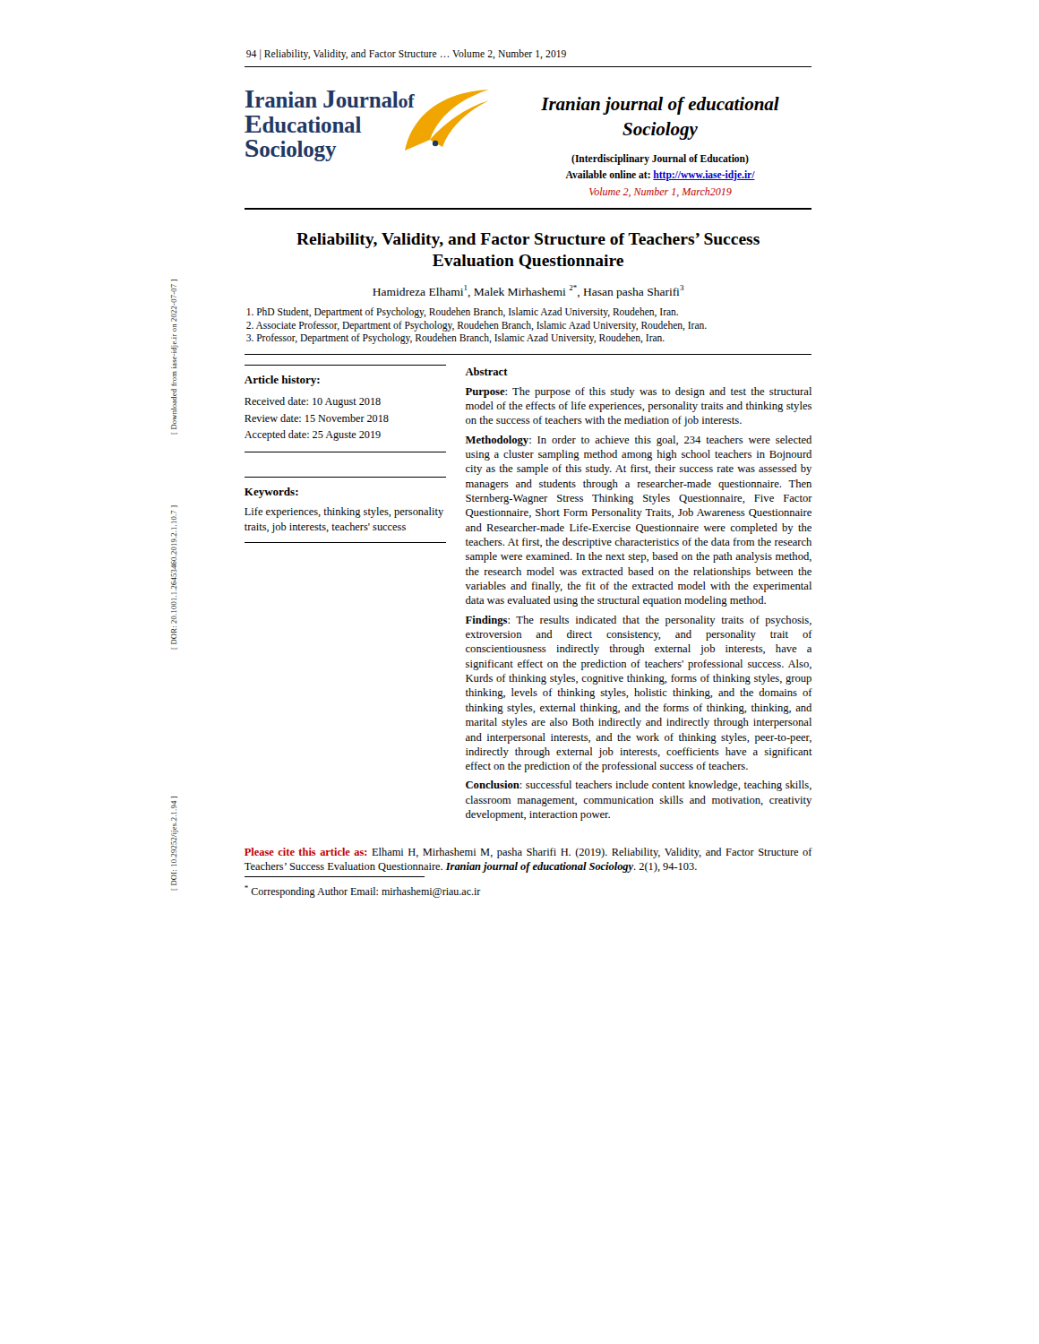[ Downloaded from iase-idje.ir on 2022-07-07 ]
[ DOR: 20.1001.1.26453460.2019.2.1.10.7 ]
[ DOI: 10.29252/ijes.2.1.94 ]
94 | Reliability, Validity, and Factor Structure … Volume 2, Number 1, 2019
Iranian Journal of
Educational
Sociology
Iranian journal of educational Sociology
(Interdisciplinary Journal of Education)
Available online at: http://www.iase-idje.ir/
Volume 2, Number 1, March2019
Reliability, Validity, and Factor Structure of Teachers’ Success
Evaluation Questionnaire
Hamidreza Elhami1, Malek Mirhashemi 2*, Hasan pasha Sharifi3
1. PhD Student, Department of Psychology, Roudehen Branch, Islamic Azad University, Roudehen, Iran.
2. Associate Professor, Department of Psychology, Roudehen Branch, Islamic Azad University, Roudehen, Iran.
3. Professor, Department of Psychology, Roudehen Branch, Islamic Azad University, Roudehen, Iran.
Article history:
Received date: 10 August 2018
Review date: 15 November 2018
Accepted date: 25 Aguste 2019
Keywords:
Life experiences, thinking styles, personality traits, job interests, teachers' success
Abstract
Purpose: The purpose of this study was to design and test the structural model of the effects of life experiences, personality traits and thinking styles on the success of teachers with the mediation of job interests.
Methodology: In order to achieve this goal, 234 teachers were selected using a cluster sampling method among high school teachers in Bojnourd city as the sample of this study. At first, their success rate was assessed by managers and students through a researcher-made questionnaire. Then Sternberg-Wagner Stress Thinking Styles Questionnaire, Five Factor Questionnaire, Short Form Personality Traits, Job Awareness Questionnaire and Researcher-made Life-Exercise Questionnaire were completed by the teachers. At first, the descriptive characteristics of the data from the research sample were examined. In the next step, based on the path analysis method, the research model was extracted based on the relationships between the variables and finally, the fit of the extracted model with the experimental data was evaluated using the structural equation modeling method.
Findings: The results indicated that the personality traits of psychosis, extroversion and direct consistency, and personality trait of conscientiousness indirectly through external job interests, have a significant effect on the prediction of teachers' professional success. Also, Kurds of thinking styles, cognitive thinking, forms of thinking styles, group thinking, levels of thinking styles, holistic thinking, and the domains of thinking styles, external thinking, and the forms of thinking, thinking, and marital styles are also Both indirectly and indirectly through interpersonal and interpersonal interests, and the work of thinking styles, peer-to-peer, indirectly through external job interests, coefficients have a significant effect on the prediction of the professional success of teachers.
Conclusion: successful teachers include content knowledge, teaching skills, classroom management, communication skills and motivation, creativity development, interaction power.
Please cite this article as: Elhami H, Mirhashemi M, pasha Sharifi H. (2019). Reliability, Validity, and Factor Structure of Teachers’ Success Evaluation Questionnaire. Iranian journal of educational Sociology. 2(1), 94-103.
* Corresponding Author Email: mirhashemi@riau.ac.ir